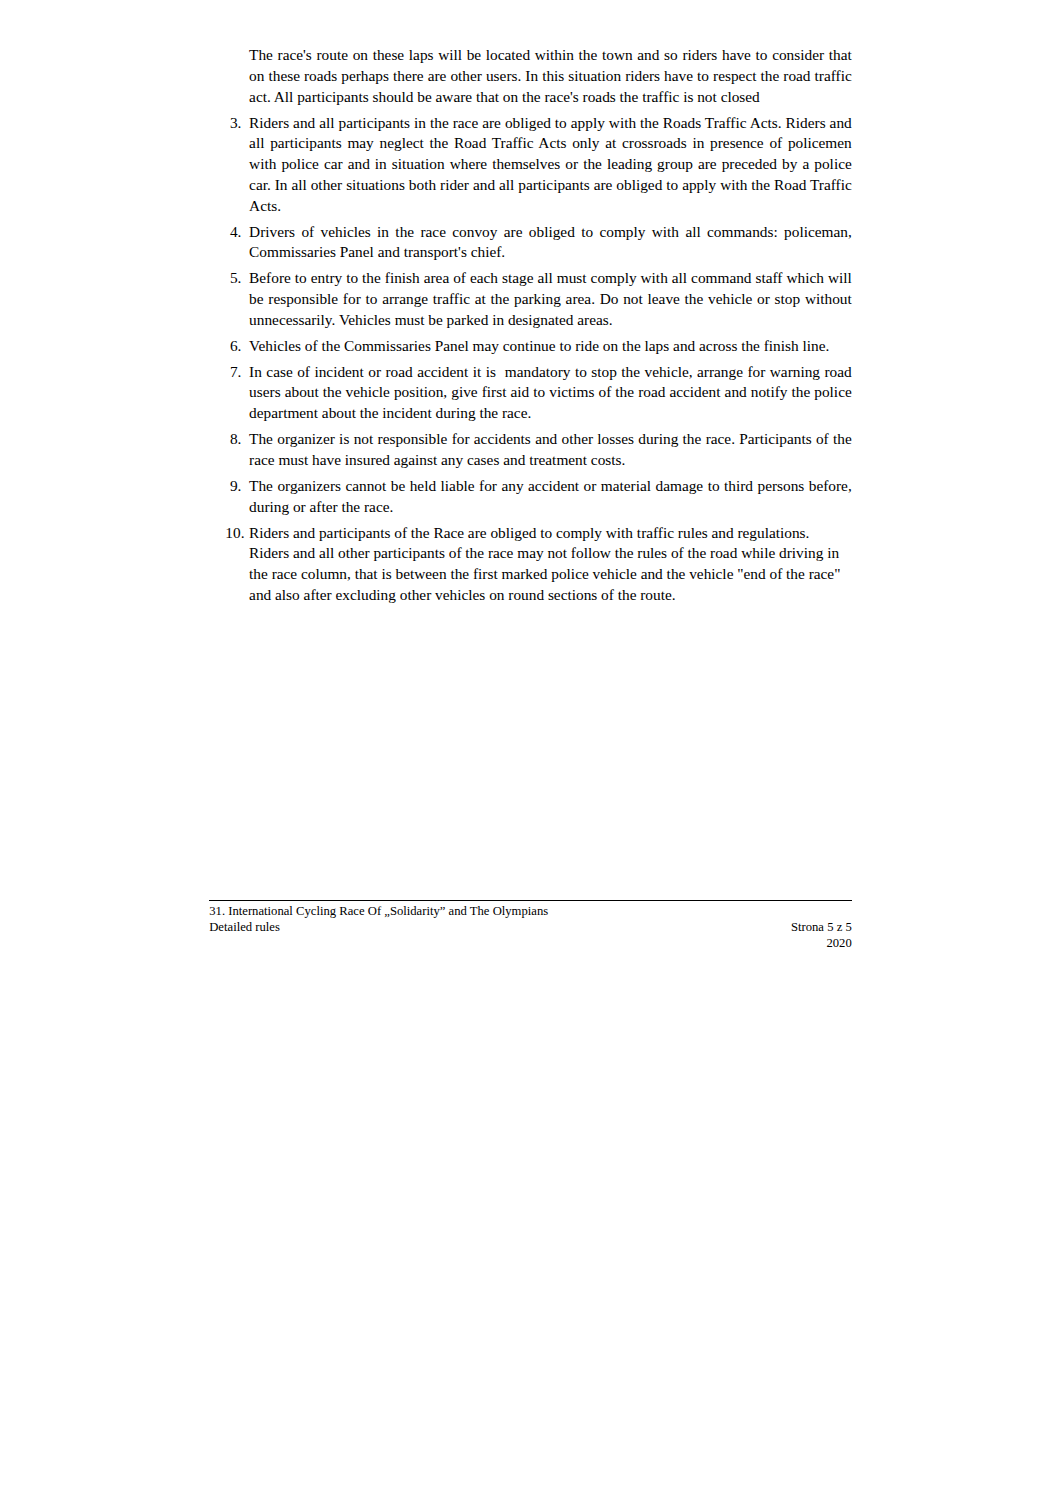The race's route on these laps will be located within the town and so riders have to consider that on these roads perhaps there are other users. In this situation riders have to respect the road traffic act. All participants should be aware that on the race's roads the traffic is not closed
Riders and all participants in the race are obliged to apply with the Roads Traffic Acts. Riders and all participants may neglect the Road Traffic Acts only at crossroads in presence of policemen with police car and in situation where themselves or the leading group are preceded by a police car. In all other situations both rider and all participants are obliged to apply with the Road Traffic Acts.
Drivers of vehicles in the race convoy are obliged to comply with all commands: policeman, Commissaries Panel and transport's chief.
Before to entry to the finish area of each stage all must comply with all command staff which will be responsible for to arrange traffic at the parking area. Do not leave the vehicle or stop without unnecessarily. Vehicles must be parked in designated areas.
Vehicles of the Commissaries Panel may continue to ride on the laps and across the finish line.
In case of incident or road accident it is mandatory to stop the vehicle, arrange for warning road users about the vehicle position, give first aid to victims of the road accident and notify the police department about the incident during the race.
The organizer is not responsible for accidents and other losses during the race. Participants of the race must have insured against any cases and treatment costs.
The organizers cannot be held liable for any accident or material damage to third persons before, during or after the race.
Riders and participants of the Race are obliged to comply with traffic rules and regulations. Riders and all other participants of the race may not follow the rules of the road while driving in the race column, that is between the first marked police vehicle and the vehicle "end of the race" and also after excluding other vehicles on round sections of the route.
31. International Cycling Race Of „Solidarity” and The Olympians
Detailed rules
Strona 5 z 5 2020